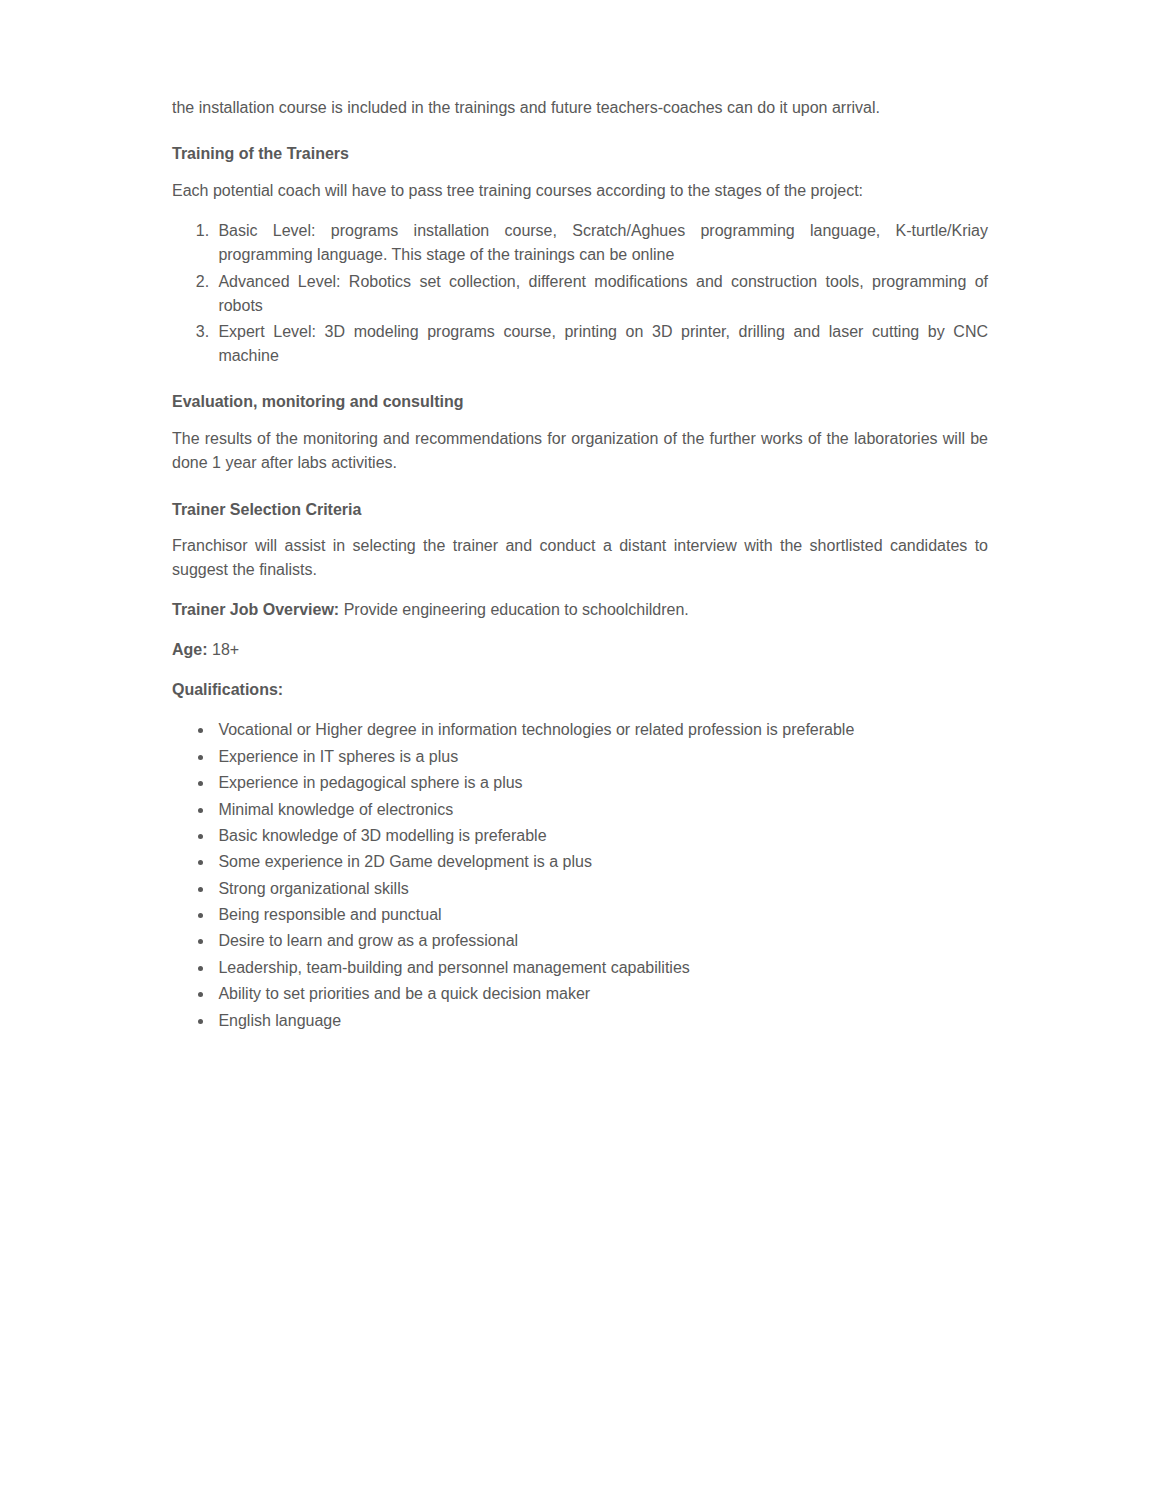the installation course is included in the trainings and future teachers-coaches can do it upon arrival.
Training of the Trainers
Each potential coach will have to pass tree training courses according to the stages of the project:
Basic Level: programs installation course, Scratch/Aghues programming language, K-turtle/Kriay programming language. This stage of the trainings can be online
Advanced Level: Robotics set collection, different modifications and construction tools, programming of robots
Expert Level: 3D modeling programs course, printing on 3D printer, drilling and laser cutting by CNC machine
Evaluation, monitoring and consulting
The results of the monitoring and recommendations for organization of the further works of the laboratories will be done 1 year after labs activities.
Trainer Selection Criteria
Franchisor will assist in selecting the trainer and conduct a distant interview with the shortlisted candidates to suggest the finalists.
Trainer Job Overview: Provide engineering education to schoolchildren.
Age: 18+
Qualifications:
Vocational or Higher degree in information technologies or related profession is preferable
Experience in IT spheres is a plus
Experience in pedagogical sphere is a plus
Minimal knowledge of electronics
Basic knowledge of 3D modelling is preferable
Some experience in 2D Game development is a plus
Strong organizational skills
Being responsible and punctual
Desire to learn and grow as a professional
Leadership, team-building and personnel management capabilities
Ability to set priorities and be a quick decision maker
English language